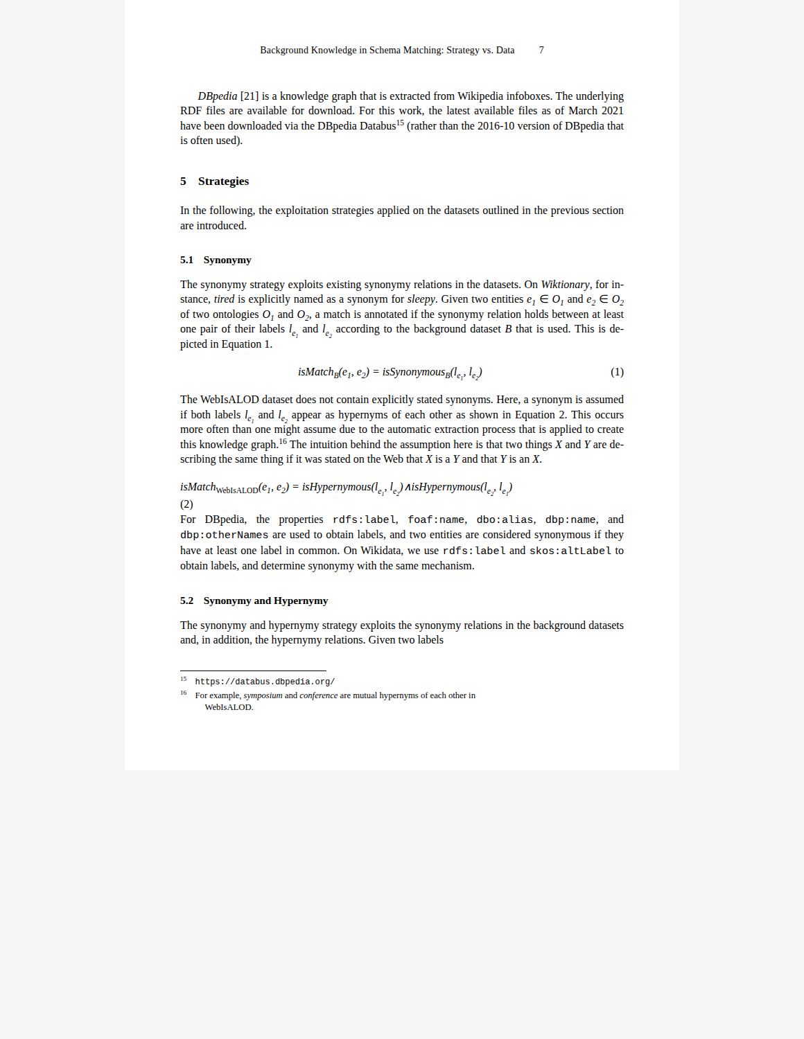Background Knowledge in Schema Matching: Strategy vs. Data 7
DBpedia [21] is a knowledge graph that is extracted from Wikipedia infoboxes. The underlying RDF files are available for download. For this work, the latest available files as of March 2021 have been downloaded via the DBpedia Databus15 (rather than the 2016-10 version of DBpedia that is often used).
5 Strategies
In the following, the exploitation strategies applied on the datasets outlined in the previous section are introduced.
5.1 Synonymy
The synonymy strategy exploits existing synonymy relations in the datasets. On Wiktionary, for instance, tired is explicitly named as a synonym for sleepy. Given two entities e1 ∈ O1 and e2 ∈ O2 of two ontologies O1 and O2, a match is annotated if the synonymy relation holds between at least one pair of their labels le1 and le2 according to the background dataset B that is used. This is depicted in Equation 1.
isMatchB(e1, e2) = isSynonymousB(le1, le2)
(1)
The WebIsALOD dataset does not contain explicitly stated synonyms. Here, a synonym is assumed if both labels le1 and le2 appear as hypernyms of each other as shown in Equation 2. This occurs more often than one might assume due to the automatic extraction process that is applied to create this knowledge graph.16 The intuition behind the assumption here is that two things X and Y are describing the same thing if it was stated on the Web that X is a Y and that Y is an X.
isMatchWebIsALOD(e1, e2) = isHypernymous(le1, le2)∧isHypernymous(le2, le1)
(2)
For DBpedia, the properties rdfs:label, foaf:name, dbo:alias, dbp:name, and dbp:otherNames are used to obtain labels, and two entities are considered synonymous if they have at least one label in common. On Wikidata, we use rdfs:label and skos:altLabel to obtain labels, and determine synonymy with the same mechanism.
5.2 Synonymy and Hypernymy
The synonymy and hypernymy strategy exploits the synonymy relations in the background datasets and, in addition, the hypernymy relations. Given two labels
15 https://databus.dbpedia.org/
16 For example, symposium and conference are mutual hypernyms of each other inWebIsALOD.